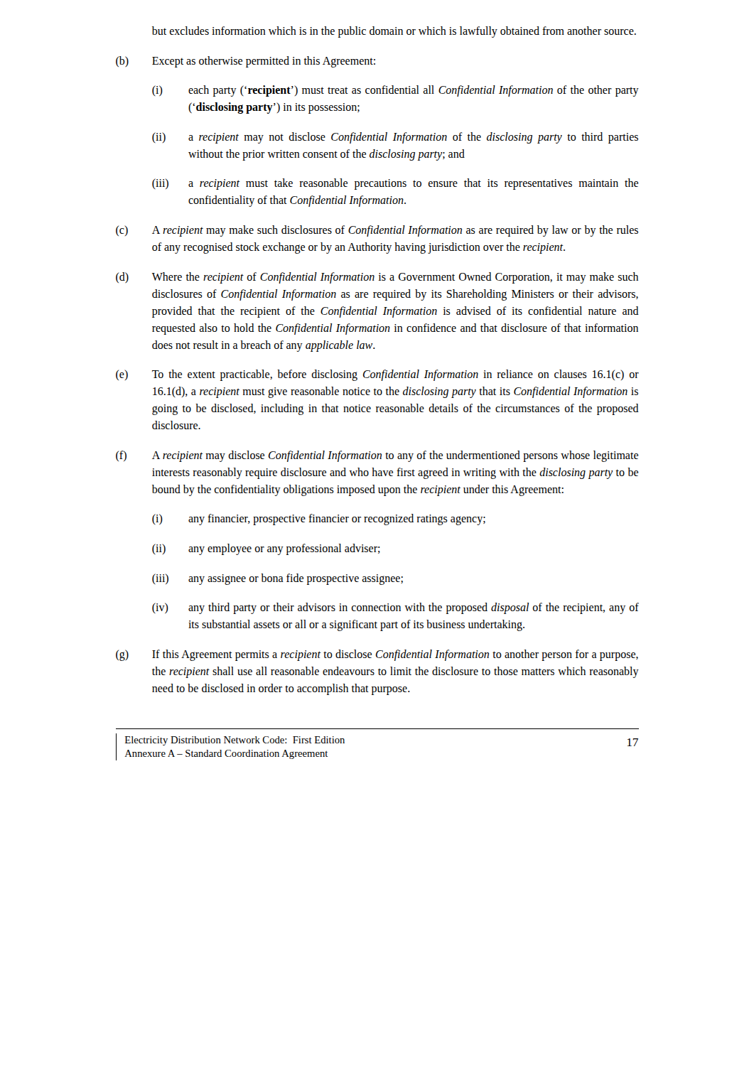but excludes information which is in the public domain or which is lawfully obtained from another source.
(b)
Except as otherwise permitted in this Agreement:
(i)
each party (‘recipient’) must treat as confidential all Confidential Information of the other party (‘disclosing party’) in its possession;
(ii)
a recipient may not disclose Confidential Information of the disclosing party to third parties without the prior written consent of the disclosing party; and
(iii)
a recipient must take reasonable precautions to ensure that its representatives maintain the confidentiality of that Confidential Information.
(c)
A recipient may make such disclosures of Confidential Information as are required by law or by the rules of any recognised stock exchange or by an Authority having jurisdiction over the recipient.
(d)
Where the recipient of Confidential Information is a Government Owned Corporation, it may make such disclosures of Confidential Information as are required by its Shareholding Ministers or their advisors, provided that the recipient of the Confidential Information is advised of its confidential nature and requested also to hold the Confidential Information in confidence and that disclosure of that information does not result in a breach of any applicable law.
(e)
To the extent practicable, before disclosing Confidential Information in reliance on clauses 16.1(c) or 16.1(d), a recipient must give reasonable notice to the disclosing party that its Confidential Information is going to be disclosed, including in that notice reasonable details of the circumstances of the proposed disclosure.
(f)
A recipient may disclose Confidential Information to any of the undermentioned persons whose legitimate interests reasonably require disclosure and who have first agreed in writing with the disclosing party to be bound by the confidentiality obligations imposed upon the recipient under this Agreement:
(i)
any financier, prospective financier or recognized ratings agency;
(ii)
any employee or any professional adviser;
(iii)
any assignee or bona fide prospective assignee;
(iv)
any third party or their advisors in connection with the proposed disposal of the recipient, any of its substantial assets or all or a significant part of its business undertaking.
(g)
If this Agreement permits a recipient to disclose Confidential Information to another person for a purpose, the recipient shall use all reasonable endeavours to limit the disclosure to those matters which reasonably need to be disclosed in order to accomplish that purpose.
Electricity Distribution Network Code: First Edition
Annexure A – Standard Coordination Agreement
17